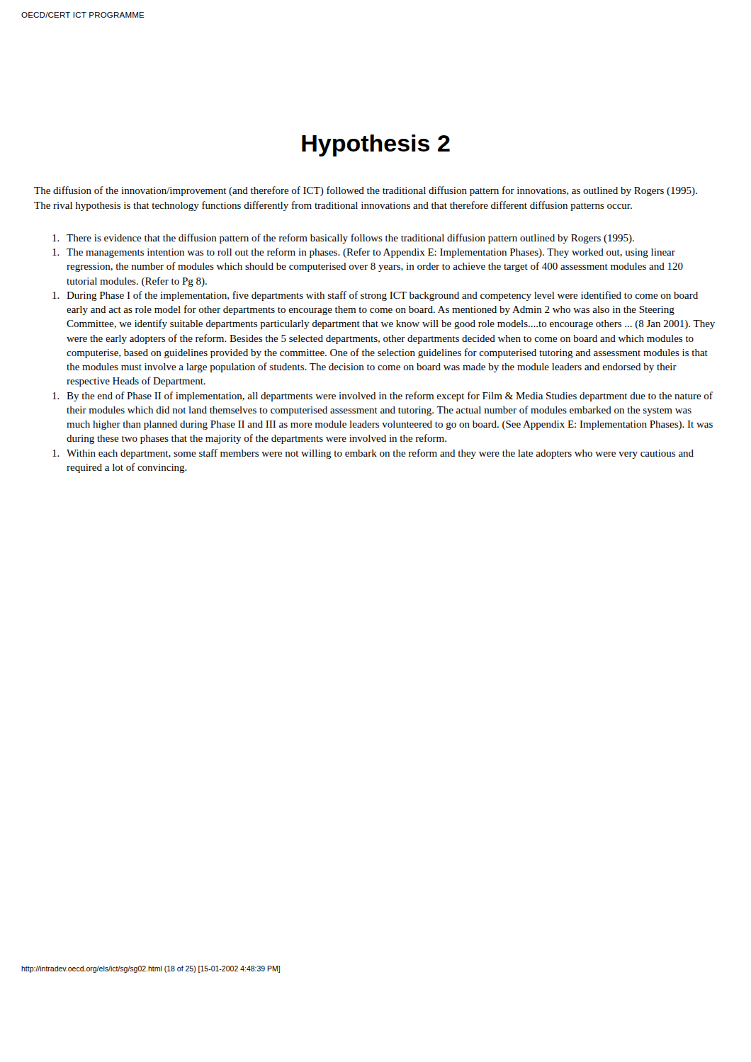OECD/CERT ICT PROGRAMME
Hypothesis 2
The diffusion of the innovation/improvement (and therefore of ICT) followed the traditional diffusion pattern for innovations, as outlined by Rogers (1995). The rival hypothesis is that technology functions differently from traditional innovations and that therefore different diffusion patterns occur.
There is evidence that the diffusion pattern of the reform basically follows the traditional diffusion pattern outlined by Rogers (1995).
The managements intention was to roll out the reform in phases. (Refer to Appendix E: Implementation Phases). They worked out, using linear regression, the number of modules which should be computerised over 8 years, in order to achieve the target of 400 assessment modules and 120 tutorial modules. (Refer to Pg 8).
During Phase I of the implementation, five departments with staff of strong ICT background and competency level were identified to come on board early and act as role model for other departments to encourage them to come on board. As mentioned by Admin 2 who was also in the Steering Committee, we identify suitable departments particularly department that we know will be good role models....to encourage others ... (8 Jan 2001). They were the early adopters of the reform. Besides the 5 selected departments, other departments decided when to come on board and which modules to computerise, based on guidelines provided by the committee. One of the selection guidelines for computerised tutoring and assessment modules is that the modules must involve a large population of students. The decision to come on board was made by the module leaders and endorsed by their respective Heads of Department.
By the end of Phase II of implementation, all departments were involved in the reform except for Film & Media Studies department due to the nature of their modules which did not land themselves to computerised assessment and tutoring. The actual number of modules embarked on the system was much higher than planned during Phase II and III as more module leaders volunteered to go on board. (See Appendix E: Implementation Phases). It was during these two phases that the majority of the departments were involved in the reform.
Within each department, some staff members were not willing to embark on the reform and they were the late adopters who were very cautious and required a lot of convincing.
http://intradev.oecd.org/els/ict/sg/sg02.html (18 of 25) [15-01-2002 4:48:39 PM]